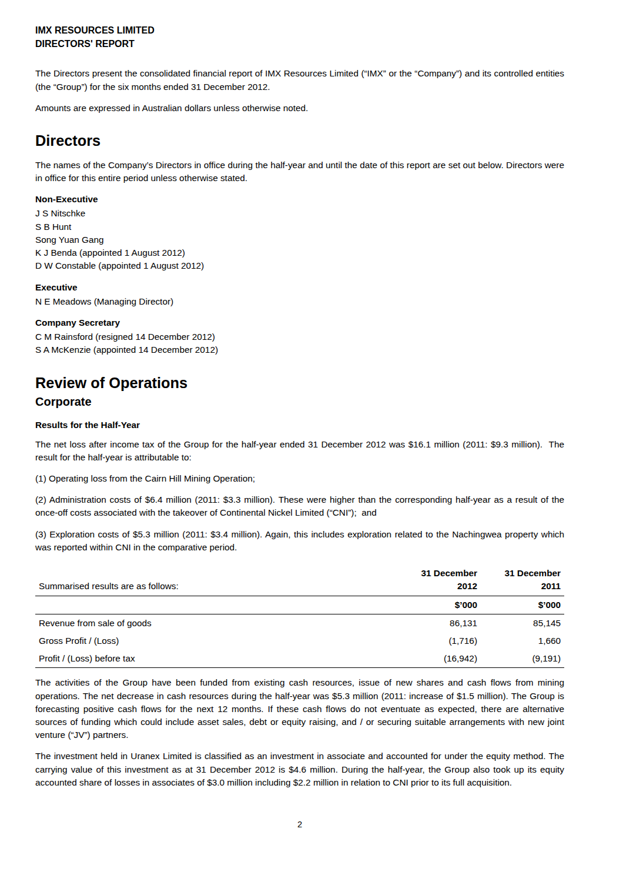IMX RESOURCES LIMITED
DIRECTORS' REPORT
The Directors present the consolidated financial report of IMX Resources Limited (“IMX” or the “Company”) and its controlled entities (the “Group”) for the six months ended 31 December 2012.
Amounts are expressed in Australian dollars unless otherwise noted.
Directors
The names of the Company’s Directors in office during the half-year and until the date of this report are set out below. Directors were in office for this entire period unless otherwise stated.
Non-Executive
J S Nitschke
S B Hunt
Song Yuan Gang
K J Benda (appointed 1 August 2012)
D W Constable (appointed 1 August 2012)
Executive
N E Meadows (Managing Director)
Company Secretary
C M Rainsford (resigned 14 December 2012)
S A McKenzie (appointed 14 December 2012)
Review of Operations
Corporate
Results for the Half-Year
The net loss after income tax of the Group for the half-year ended 31 December 2012 was $16.1 million (2011: $9.3 million). The result for the half-year is attributable to:
(1) Operating loss from the Cairn Hill Mining Operation;
(2) Administration costs of $6.4 million (2011: $3.3 million). These were higher than the corresponding half-year as a result of the once-off costs associated with the takeover of Continental Nickel Limited (“CNI”); and
(3) Exploration costs of $5.3 million (2011: $3.4 million). Again, this includes exploration related to the Nachingwea property which was reported within CNI in the comparative period.
| Summarised results are as follows: | 31 December 2012 | 31 December 2011 |
| | $’000 | $’000 |
| Revenue from sale of goods | 86,131 | 85,145 |
| Gross Profit / (Loss) | (1,716) | 1,660 |
| Profit / (Loss) before tax | (16,942) | (9,191) |
The activities of the Group have been funded from existing cash resources, issue of new shares and cash flows from mining operations. The net decrease in cash resources during the half-year was $5.3 million (2011: increase of $1.5 million). The Group is forecasting positive cash flows for the next 12 months. If these cash flows do not eventuate as expected, there are alternative sources of funding which could include asset sales, debt or equity raising, and / or securing suitable arrangements with new joint venture (“JV”) partners.
The investment held in Uranex Limited is classified as an investment in associate and accounted for under the equity method. The carrying value of this investment as at 31 December 2012 is $4.6 million. During the half-year, the Group also took up its equity accounted share of losses in associates of $3.0 million including $2.2 million in relation to CNI prior to its full acquisition.
2